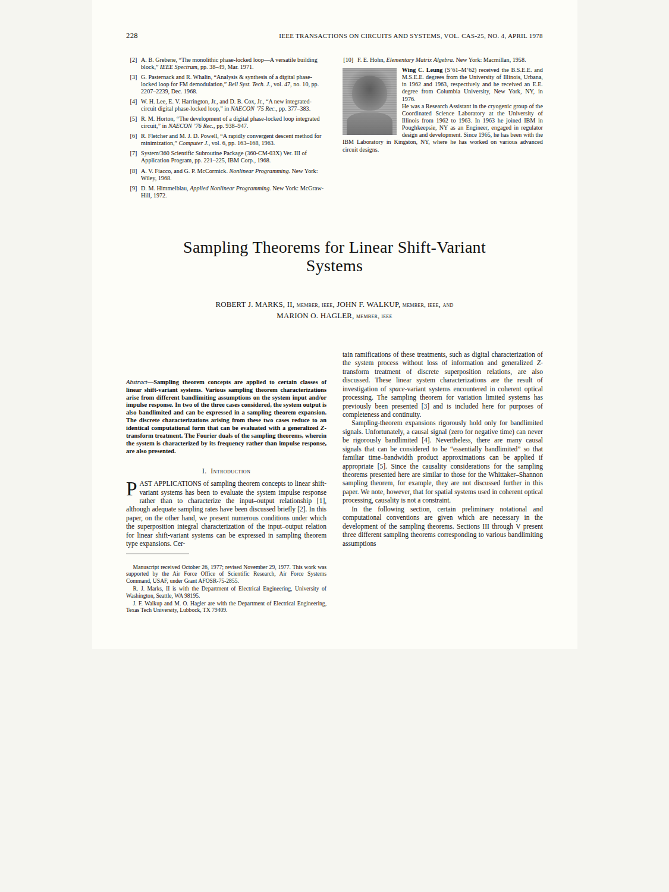228
IEEE Transactions on Circuits and Systems, vol. cas-25, no. 4, april 1978
[2] A. B. Grebene, “The monolithic phase-locked loop—A versatile building block,” IEEE Spectrum, pp. 38–49, Mar. 1971.
[3] G. Pasternack and R. Whalin, “Analysis & synthesis of a digital phase-locked loop for FM demodulation,” Bell Syst. Tech. J., vol. 47, no. 10, pp. 2207–2239, Dec. 1968.
[4] W. H. Lee, E. V. Harrington, Jr., and D. B. Cox, Jr., “A new integrated-circuit digital phase-locked loop,” in NAECON ’75 Rec., pp. 377–383.
[5] R. M. Horton, “The development of a digital phase-locked loop integrated circuit,” in NAECON ’76 Rec., pp. 938–947.
[6] R. Fletcher and M. J. D. Powell, “A rapidly convergent descent method for minimization,” Computer J., vol. 6, pp. 163–168, 1963.
[7] System/360 Scientific Subroutine Package (360-CM-03X) Ver. III of Application Program, pp. 221–225, IBM Corp., 1968.
[8] A. V. Fiacco, and G. P. McCormick. Nonlinear Programming. New York: Wiley, 1968.
[9] D. M. Himmelblau, Applied Nonlinear Programming. New York: McGraw-Hill, 1972.
[10] F. E. Hohn, Elementary Matrix Algebra. New York: Macmillan, 1958.
Wing C. Leung (S’61–M’62) received the B.S.E.E. and M.S.E.E. degrees from the University of Illinois, Urbana, in 1962 and 1963, respectively and he received an E.E. degree from Columbia University, New York, NY, in 1976.
He was a Research Assistant in the cryogenic group of the Coordinated Science Laboratory at the University of Illinois from 1962 to 1963. In 1963 he joined IBM in Poughkeepsie, NY as an Engineer, engaged in regulator design and development. Since 1965, he has been with the IBM Laboratory in Kingston, NY, where he has worked on various advanced circuit designs.
Sampling Theorems for Linear Shift-Variant
Systems
ROBERT J. MARKS, II, member, ieee, JOHN F. WALKUP, member, ieee, and
MARION O. HAGLER, member, ieee
Abstract—Sampling theorem concepts are applied to certain classes of linear shift-variant systems. Various sampling theorem characterizations arise from different bandlimiting assumptions on the system input and/or impulse response. In two of the three cases considered, the system output is also bandlimited and can be expressed in a sampling theorem expansion. The discrete characterizations arising from these two cases reduce to an identical computational form that can be evaluated with a generalized Z-transform treatment. The Fourier duals of the sampling theorems, wherein the system is characterized by its frequency rather than impulse response, are also presented.
I. Introduction
PAST APPLICATIONS of sampling theorem concepts to linear shift-variant systems has been to evaluate the system impulse response rather than to characterize the input–output relationship [1], although adequate sampling rates have been discussed briefly [2]. In this paper, on the other hand, we present numerous conditions under which the superposition integral characterization of the input–output relation for linear shift-variant systems can be expressed in sampling theorem type expansions. Cer-
Manuscript received October 26, 1977; revised November 29, 1977. This work was supported by the Air Force Office of Scientific Research, Air Force Systems Command, USAF, under Grant AFOSR-75-2855.
R. J. Marks, II is with the Department of Electrical Engineering, University of Washington, Seattle, WA 98195.
J. F. Walkup and M. O. Hagler are with the Department of Electrical Engineering, Texas Tech University, Lubbock, TX 79409.
tain ramifications of these treatments, such as digital characterization of the system process without loss of information and generalized Z-transform treatment of discrete superposition relations, are also discussed. These linear system characterizations are the result of investigation of space-variant systems encountered in coherent optical processing. The sampling theorem for variation limited systems has previously been presented [3] and is included here for purposes of completeness and continuity.
Sampling-theorem expansions rigorously hold only for bandlimited signals. Unfortunately, a causal signal (zero for negative time) can never be rigorously bandlimited [4]. Nevertheless, there are many causal signals that can be considered to be “essentially bandlimited” so that familiar time–bandwidth product approximations can be applied if appropriate [5]. Since the causality considerations for the sampling theorems presented here are similar to those for the Whittaker–Shannon sampling theorem, for example, they are not discussed further in this paper. We note, however, that for spatial systems used in coherent optical processing, causality is not a constraint.
In the following section, certain preliminary notational and computational conventions are given which are necessary in the development of the sampling theorems. Sections III through V present three different sampling theorems corresponding to various bandlimiting assumptions